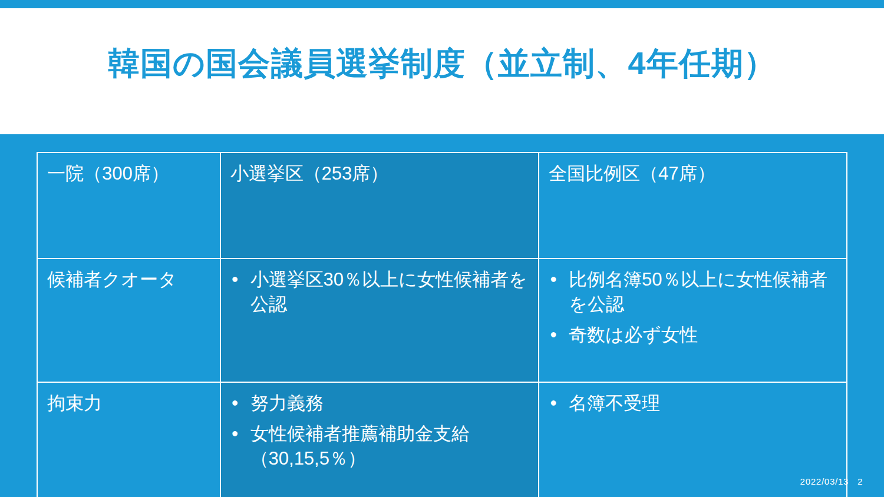韓国の国会議員選挙制度（並立制、4年任期）
| 一院（300席） | 小選挙区（253席） | 全国比例区（47席） |
| 候補者クオータ | 小選挙区30％以上に女性候補者を公認 | 比例名簿50％以上に女性候補者を公認 奇数は必ず女性 |
| 拘束力 | 努力義務 女性候補者推薦補助金支給（30,15,5％） | 名簿不受理 |
2022/03/13 2